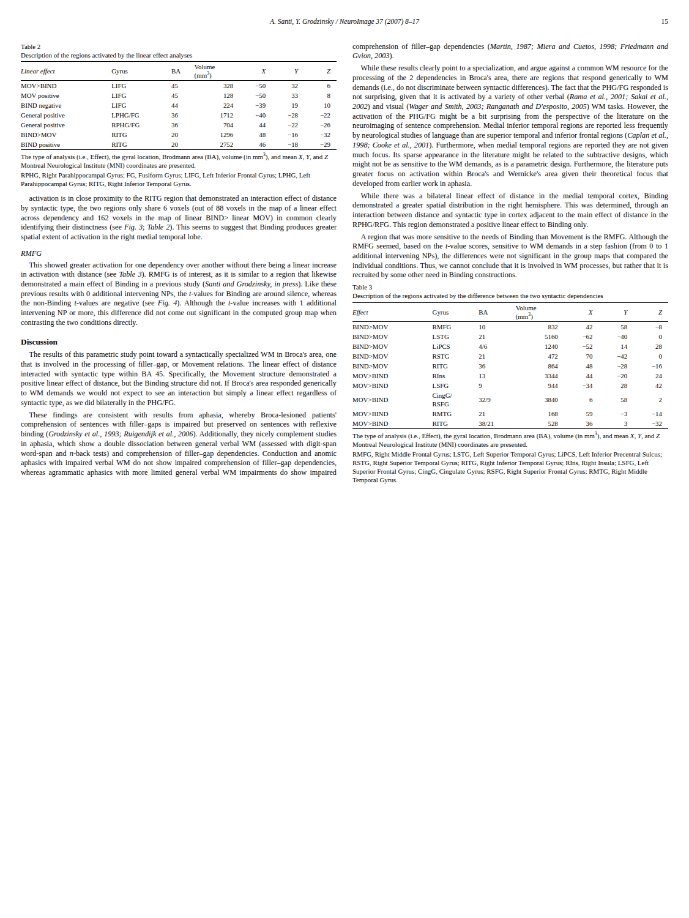A. Santi, Y. Grodzinsky / NeuroImage 37 (2007) 8–17 15
Table 2
Description of the regions activated by the linear effect analyses
| Linear effect | Gyrus | BA | Volume (mm 3 ) | X | Y | Z |
| --- | --- | --- | --- | --- | --- | --- |
| MOV>BIND | LIFG | 45 | 328 | −50 | 32 | 6 |
| MOV positive | LIFG | 45 | 128 | −50 | 33 | 8 |
| BIND negative | LIFG | 44 | 224 | −39 | 19 | 10 |
| General positive | LPHG/FG | 36 | 1712 | −40 | −28 | −22 |
| General positive | RPHG/FG | 36 | 704 | 44 | −22 | −26 |
| BIND>MOV | RITG | 20 | 1296 | 48 | −16 | −32 |
| BIND positive | RITG | 20 | 2752 | 46 | −18 | −29 |
The type of analysis (i.e., Effect), the gyral location, Brodmann area (BA), volume (in mm3), and mean X, Y, and Z Montreal Neurological Institute (MNI) coordinates are presented.
RPHG, Right Parahippocampal Gyrus; FG, Fusiform Gyrus; LIFG, Left Inferior Frontal Gyrus; LPHG, Left Parahippocampal Gyrus; RITG, Right Inferior Temporal Gyrus.
activation is in close proximity to the RITG region that demonstrated an interaction effect of distance by syntactic type, the two regions only share 6 voxels (out of 88 voxels in the map of a linear effect across dependency and 162 voxels in the map of linear BIND> linear MOV) in common clearly identifying their distinctness (see Fig. 3; Table 2). This seems to suggest that Binding produces greater spatial extent of activation in the right medial temporal lobe.
RMFG
This showed greater activation for one dependency over another without there being a linear increase in activation with distance (see Table 3). RMFG is of interest, as it is similar to a region that likewise demonstrated a main effect of Binding in a previous study (Santi and Grodzinsky, in press). Like these previous results with 0 additional intervening NPs, the t-values for Binding are around silence, whereas the non-Binding t-values are negative (see Fig. 4). Although the t-value increases with 1 additional intervening NP or more, this difference did not come out significant in the computed group map when contrasting the two conditions directly.
Discussion
The results of this parametric study point toward a syntactically specialized WM in Broca's area, one that is involved in the processing of filler–gap, or Movement relations. The linear effect of distance interacted with syntactic type within BA 45. Specifically, the Movement structure demonstrated a positive linear effect of distance, but the Binding structure did not. If Broca's area responded generically to WM demands we would not expect to see an interaction but simply a linear effect regardless of syntactic type, as we did bilaterally in the PHG/FG.
These findings are consistent with results from aphasia, whereby Broca-lesioned patients' comprehension of sentences with filler–gaps is impaired but preserved on sentences with reflexive binding (Grodzinsky et al., 1993; Ruigendijk et al., 2006). Additionally, they nicely complement studies in aphasia, which show a double dissociation between general verbal WM (assessed with digit-span word-span and n-back tests) and comprehension of filler–gap dependencies. Conduction and anomic aphasics with impaired verbal WM do not show impaired comprehension of filler–gap dependencies, whereas agrammatic aphasics with more limited general verbal WM impairments do show impaired comprehension of filler–gap dependencies (Martin, 1987; Miera and Cuetos, 1998; Friedmann and Gvion, 2003).
While these results clearly point to a specialization, and argue against a common WM resource for the processing of the 2 dependencies in Broca's area, there are regions that respond generically to WM demands (i.e., do not discriminate between syntactic differences). The fact that the PHG/FG responded is not surprising, given that it is activated by a variety of other verbal (Rama et al., 2001; Sakai et al., 2002) and visual (Wager and Smith, 2003; Ranganath and D'esposito, 2005) WM tasks. However, the activation of the PHG/FG might be a bit surprising from the perspective of the literature on the neuroimaging of sentence comprehension. Medial inferior temporal regions are reported less frequently by neurological studies of language than are superior temporal and inferior frontal regions (Caplan et al., 1998; Cooke et al., 2001). Furthermore, when medial temporal regions are reported they are not given much focus. Its sparse appearance in the literature might be related to the subtractive designs, which might not be as sensitive to the WM demands, as is a parametric design. Furthermore, the literature puts greater focus on activation within Broca's and Wernicke's area given their theoretical focus that developed from earlier work in aphasia.
While there was a bilateral linear effect of distance in the medial temporal cortex, Binding demonstrated a greater spatial distribution in the right hemisphere. This was determined, through an interaction between distance and syntactic type in cortex adjacent to the main effect of distance in the RPHG/RFG. This region demonstrated a positive linear effect to Binding only.
A region that was more sensitive to the needs of Binding than Movement is the RMFG. Although the RMFG seemed, based on the t-value scores, sensitive to WM demands in a step fashion (from 0 to 1 additional intervening NPs), the differences were not significant in the group maps that compared the individual conditions. Thus, we cannot conclude that it is involved in WM processes, but rather that it is recruited by some other need in Binding constructions.
Table 3
Description of the regions activated by the difference between the two syntactic dependencies
| Effect | Gyrus | BA | Volume (mm 3 ) | X | Y | Z |
| --- | --- | --- | --- | --- | --- | --- |
| BIND>MOV | RMFG | 10 | 832 | 42 | 58 | −8 |
| BIND>MOV | LSTG | 21 | 5160 | −62 | −40 | 0 |
| BIND>MOV | LiPCS | 4/6 | 1240 | −52 | 14 | 28 |
| BIND>MOV | RSTG | 21 | 472 | 70 | −42 | 0 |
| BIND>MOV | RITG | 36 | 864 | 48 | −28 | −16 |
| MOV>BIND | RIns | 13 | 3344 | 44 | −20 | 24 |
| MOV>BIND | LSFG | 9 | 944 | −34 | 28 | 42 |
| MOV>BIND | CingG/ RSFG | 32/9 | 3840 | 6 | 58 | 2 |
| MOV>BIND | RMTG | 21 | 168 | 59 | −3 | −14 |
| MOV>BIND | RITG | 38/21 | 528 | 36 | 3 | −32 |
The type of analysis (i.e., Effect), the gyral location, Brodmann area (BA), volume (in mm3), and mean X, Y, and Z Montreal Neurological Institute (MNI) coordinates are presented.
RMFG, Right Middle Frontal Gyrus; LSTG, Left Superior Temporal Gyrus; LiPCS, Left Inferior Precentral Sulcus; RSTG, Right Superior Temporal Gyrus; RITG, Right Inferior Temporal Gyrus; RIns, Right Insula; LSFG, Left Superior Frontal Gyrus; CingG, Cingulate Gyrus; RSFG, Right Superior Frontal Gyrus; RMTG, Right Middle Temporal Gyrus.